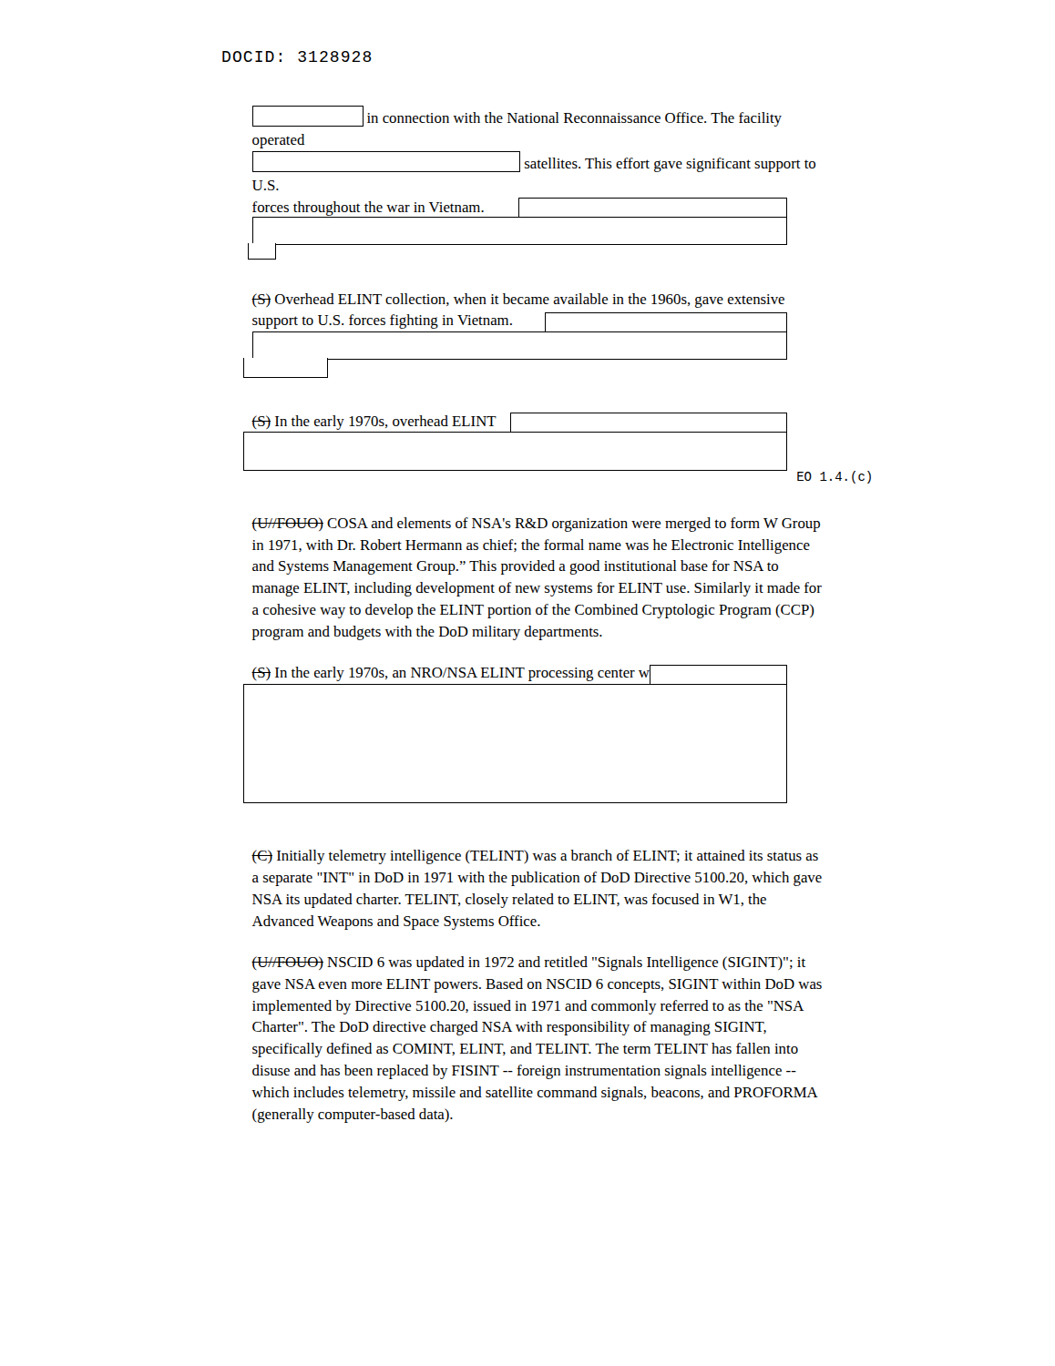DOCID: 3128928
in connection with the National Reconnaissance Office. The facility operated
satellites. This effort gave significant support to U.S.
forces throughout the war in Vietnam.
(S) Overhead ELINT collection, when it became available in the 1960s, gave extensive
support to U.S. forces fighting in Vietnam.
(S) In the early 1970s, overhead ELINT
EO 1.4.(c)
(U//FOUO) COSA and elements of NSA's R&D organization were merged to form W Group in 1971, with Dr. Robert Hermann as chief; the formal name was he Electronic Intelligence and Systems Management Group.” This provided a good institutional base for NSA to manage ELINT, including development of new systems for ELINT use. Similarly it made for a cohesive way to develop the ELINT portion of the Combined Cryptologic Program (CCP) program and budgets with the DoD military departments.
(S) In the early 1970s, an NRO/NSA ELINT processing center was opened
(C) Initially telemetry intelligence (TELINT) was a branch of ELINT; it attained its status as a separate "INT" in DoD in 1971 with the publication of DoD Directive 5100.20, which gave NSA its updated charter. TELINT, closely related to ELINT, was focused in W1, the Advanced Weapons and Space Systems Office.
(U//FOUO) NSCID 6 was updated in 1972 and retitled "Signals Intelligence (SIGINT)"; it gave NSA even more ELINT powers. Based on NSCID 6 concepts, SIGINT within DoD was implemented by Directive 5100.20, issued in 1971 and commonly referred to as the "NSA Charter". The DoD directive charged NSA with responsibility of managing SIGINT, specifically defined as COMINT, ELINT, and TELINT. The term TELINT has fallen into disuse and has been replaced by FISINT -- foreign instrumentation signals intelligence -- which includes telemetry, missile and satellite command signals, beacons, and PROFORMA (generally computer-based data).